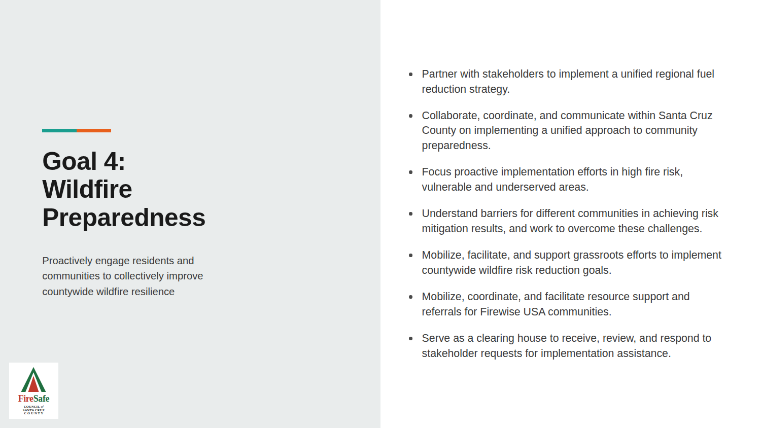Goal 4:
Wildfire
Preparedness
Proactively engage residents and communities to collectively improve countywide wildfire resilience
FireSafe
COUNCIL of
SANTA CRUZ
C O U N T Y
Partner with stakeholders to implement a unified regional fuel reduction strategy.
Collaborate, coordinate, and communicate within Santa Cruz County on implementing a unified approach to community preparedness.
Focus proactive implementation efforts in high fire risk, vulnerable and underserved areas.
Understand barriers for different communities in achieving risk mitigation results, and work to overcome these challenges.
Mobilize, facilitate, and support grassroots efforts to implement countywide wildfire risk reduction goals.
Mobilize, coordinate, and facilitate resource support and referrals for Firewise USA communities.
Serve as a clearing house to receive, review, and respond to stakeholder requests for implementation assistance.